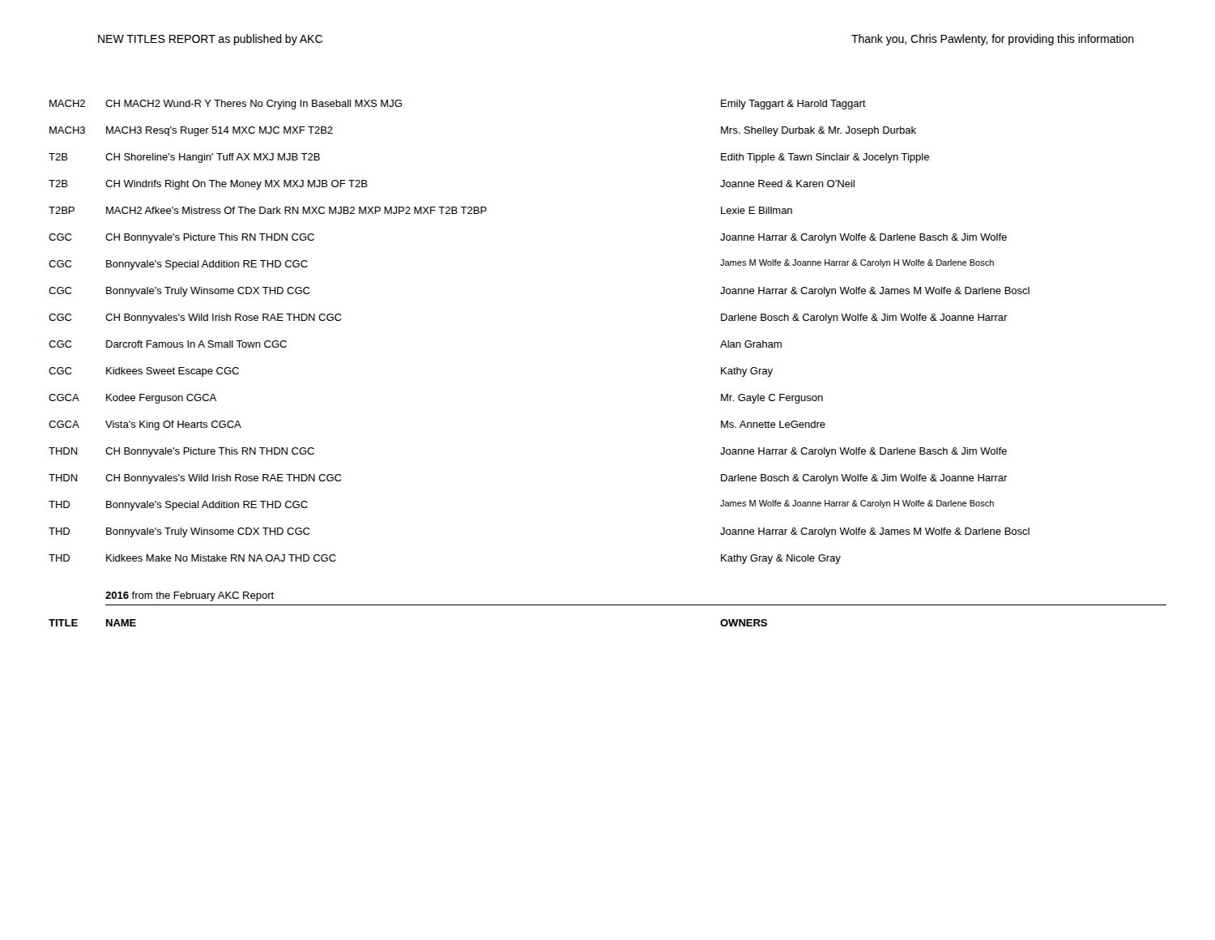NEW TITLES REPORT as published by AKC
Thank you, Chris Pawlenty, for providing this information
| MACH2 | CH MACH2 Wund-R Y Theres No Crying In Baseball MXS MJG | Emily Taggart & Harold Taggart |
| MACH3 | MACH3 Resq's Ruger 514 MXC MJC MXF T2B2 | Mrs. Shelley Durbak & Mr. Joseph Durbak |
| T2B | CH Shoreline's Hangin' Tuff AX MXJ MJB T2B | Edith Tipple & Tawn Sinclair & Jocelyn Tipple |
| T2B | CH Windrifs Right On The Money MX MXJ MJB OF T2B | Joanne Reed & Karen O'Neil |
| T2BP | MACH2 Afkee's Mistress Of The Dark RN MXC MJB2 MXP MJP2 MXF T2B T2BP | Lexie E Billman |
| CGC | CH Bonnyvale's Picture This RN THDN CGC | Joanne Harrar & Carolyn Wolfe & Darlene Basch & Jim Wolfe |
| CGC | Bonnyvale's Special Addition RE THD CGC | James M Wolfe & Joanne Harrar & Carolyn H Wolfe & Darlene Bosch |
| CGC | Bonnyvale's Truly Winsome CDX THD CGC | Joanne Harrar & Carolyn Wolfe & James M Wolfe & Darlene Boscl |
| CGC | CH Bonnyvales's Wild Irish Rose RAE THDN CGC | Darlene Bosch & Carolyn Wolfe & Jim Wolfe & Joanne Harrar |
| CGC | Darcroft Famous In A Small Town CGC | Alan Graham |
| CGC | Kidkees Sweet Escape CGC | Kathy Gray |
| CGCA | Kodee Ferguson CGCA | Mr. Gayle C Ferguson |
| CGCA | Vista's King Of Hearts CGCA | Ms. Annette LeGendre |
| THDN | CH Bonnyvale's Picture This RN THDN CGC | Joanne Harrar & Carolyn Wolfe & Darlene Basch & Jim Wolfe |
| THDN | CH Bonnyvales's Wild Irish Rose RAE THDN CGC | Darlene Bosch & Carolyn Wolfe & Jim Wolfe & Joanne Harrar |
| THD | Bonnyvale's Special Addition RE THD CGC | James M Wolfe & Joanne Harrar & Carolyn H Wolfe & Darlene Bosch |
| THD | Bonnyvale's Truly Winsome CDX THD CGC | Joanne Harrar & Carolyn Wolfe & James M Wolfe & Darlene Boscl |
| THD | Kidkees Make No Mistake RN NA OAJ THD CGC | Kathy Gray & Nicole Gray |
| | 2016 from the February AKC Report | |
| TITLE | NAME | OWNERS |